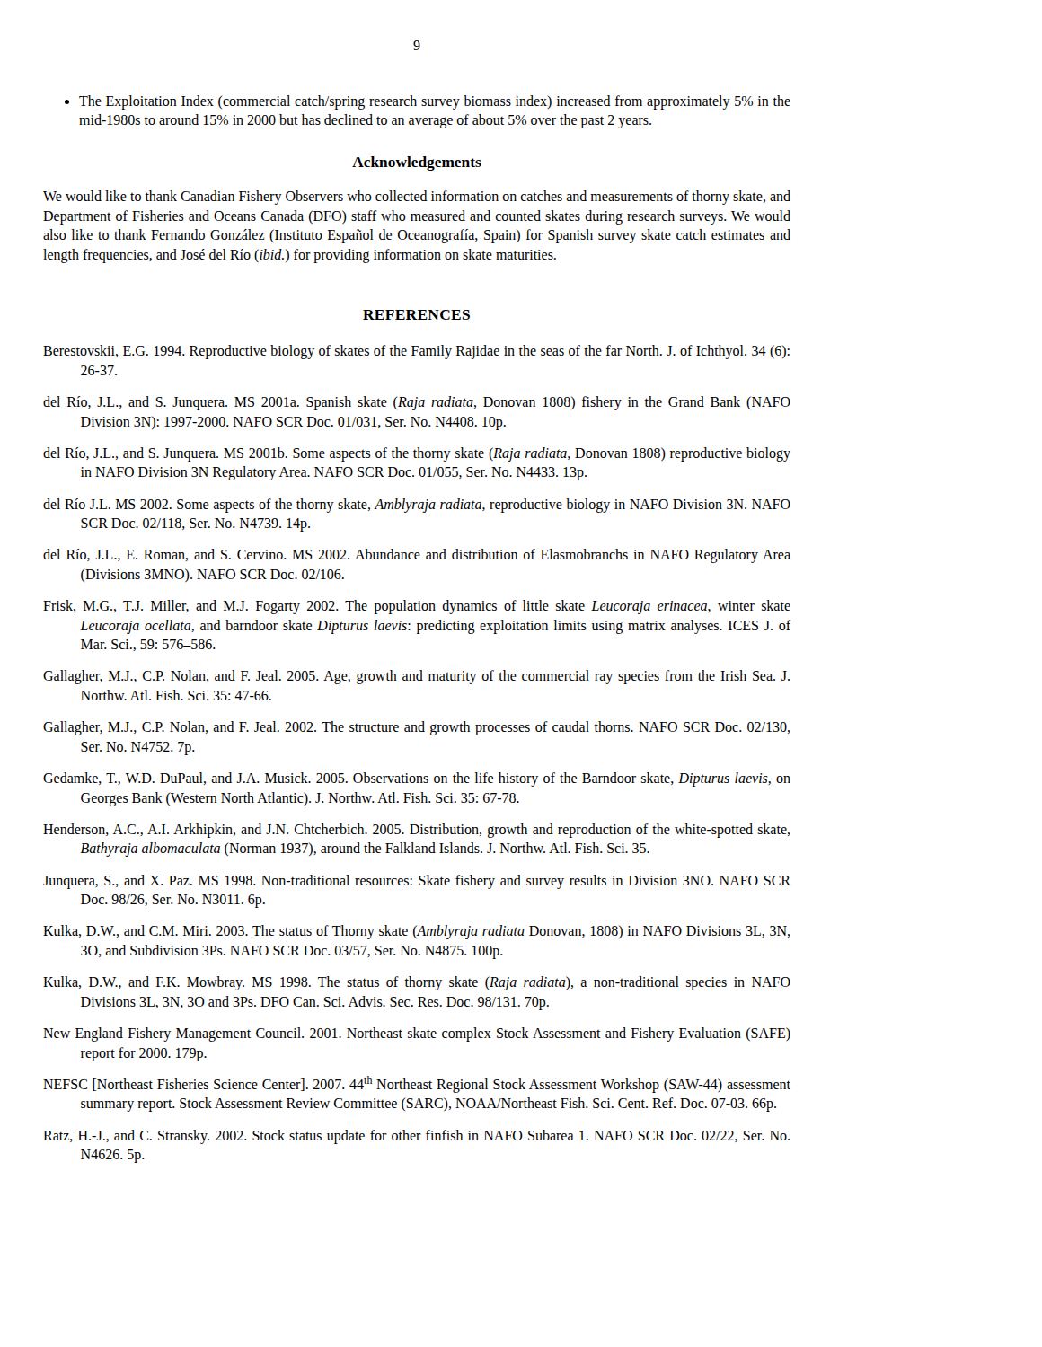9
The Exploitation Index (commercial catch/spring research survey biomass index) increased from approximately 5% in the mid-1980s to around 15% in 2000 but has declined to an average of about 5% over the past 2 years.
Acknowledgements
We would like to thank Canadian Fishery Observers who collected information on catches and measurements of thorny skate, and Department of Fisheries and Oceans Canada (DFO) staff who measured and counted skates during research surveys. We would also like to thank Fernando González (Instituto Español de Oceanografía, Spain) for Spanish survey skate catch estimates and length frequencies, and José del Río (ibid.) for providing information on skate maturities.
REFERENCES
Berestovskii, E.G. 1994. Reproductive biology of skates of the Family Rajidae in the seas of the far North. J. of Ichthyol. 34 (6): 26-37.
del Río, J.L., and S. Junquera. MS 2001a. Spanish skate (Raja radiata, Donovan 1808) fishery in the Grand Bank (NAFO Division 3N): 1997-2000. NAFO SCR Doc. 01/031, Ser. No. N4408. 10p.
del Río, J.L., and S. Junquera. MS 2001b. Some aspects of the thorny skate (Raja radiata, Donovan 1808) reproductive biology in NAFO Division 3N Regulatory Area. NAFO SCR Doc. 01/055, Ser. No. N4433. 13p.
del Río J.L. MS 2002. Some aspects of the thorny skate, Amblyraja radiata, reproductive biology in NAFO Division 3N. NAFO SCR Doc. 02/118, Ser. No. N4739. 14p.
del Río, J.L., E. Roman, and S. Cervino. MS 2002. Abundance and distribution of Elasmobranchs in NAFO Regulatory Area (Divisions 3MNO). NAFO SCR Doc. 02/106.
Frisk, M.G., T.J. Miller, and M.J. Fogarty 2002. The population dynamics of little skate Leucoraja erinacea, winter skate Leucoraja ocellata, and barndoor skate Dipturus laevis: predicting exploitation limits using matrix analyses. ICES J. of Mar. Sci., 59: 576–586.
Gallagher, M.J., C.P. Nolan, and F. Jeal. 2005. Age, growth and maturity of the commercial ray species from the Irish Sea. J. Northw. Atl. Fish. Sci. 35: 47-66.
Gallagher, M.J., C.P. Nolan, and F. Jeal. 2002. The structure and growth processes of caudal thorns. NAFO SCR Doc. 02/130, Ser. No. N4752. 7p.
Gedamke, T., W.D. DuPaul, and J.A. Musick. 2005. Observations on the life history of the Barndoor skate, Dipturus laevis, on Georges Bank (Western North Atlantic). J. Northw. Atl. Fish. Sci. 35: 67-78.
Henderson, A.C., A.I. Arkhipkin, and J.N. Chtcherbich. 2005. Distribution, growth and reproduction of the white-spotted skate, Bathyraja albomaculata (Norman 1937), around the Falkland Islands. J. Northw. Atl. Fish. Sci. 35.
Junquera, S., and X. Paz. MS 1998. Non-traditional resources: Skate fishery and survey results in Division 3NO. NAFO SCR Doc. 98/26, Ser. No. N3011. 6p.
Kulka, D.W., and C.M. Miri. 2003. The status of Thorny skate (Amblyraja radiata Donovan, 1808) in NAFO Divisions 3L, 3N, 3O, and Subdivision 3Ps. NAFO SCR Doc. 03/57, Ser. No. N4875. 100p.
Kulka, D.W., and F.K. Mowbray. MS 1998. The status of thorny skate (Raja radiata), a non-traditional species in NAFO Divisions 3L, 3N, 3O and 3Ps. DFO Can. Sci. Advis. Sec. Res. Doc. 98/131. 70p.
New England Fishery Management Council. 2001. Northeast skate complex Stock Assessment and Fishery Evaluation (SAFE) report for 2000. 179p.
NEFSC [Northeast Fisheries Science Center]. 2007. 44th Northeast Regional Stock Assessment Workshop (SAW-44) assessment summary report. Stock Assessment Review Committee (SARC), NOAA/Northeast Fish. Sci. Cent. Ref. Doc. 07-03. 66p.
Ratz, H.-J., and C. Stransky. 2002. Stock status update for other finfish in NAFO Subarea 1. NAFO SCR Doc. 02/22, Ser. No. N4626. 5p.